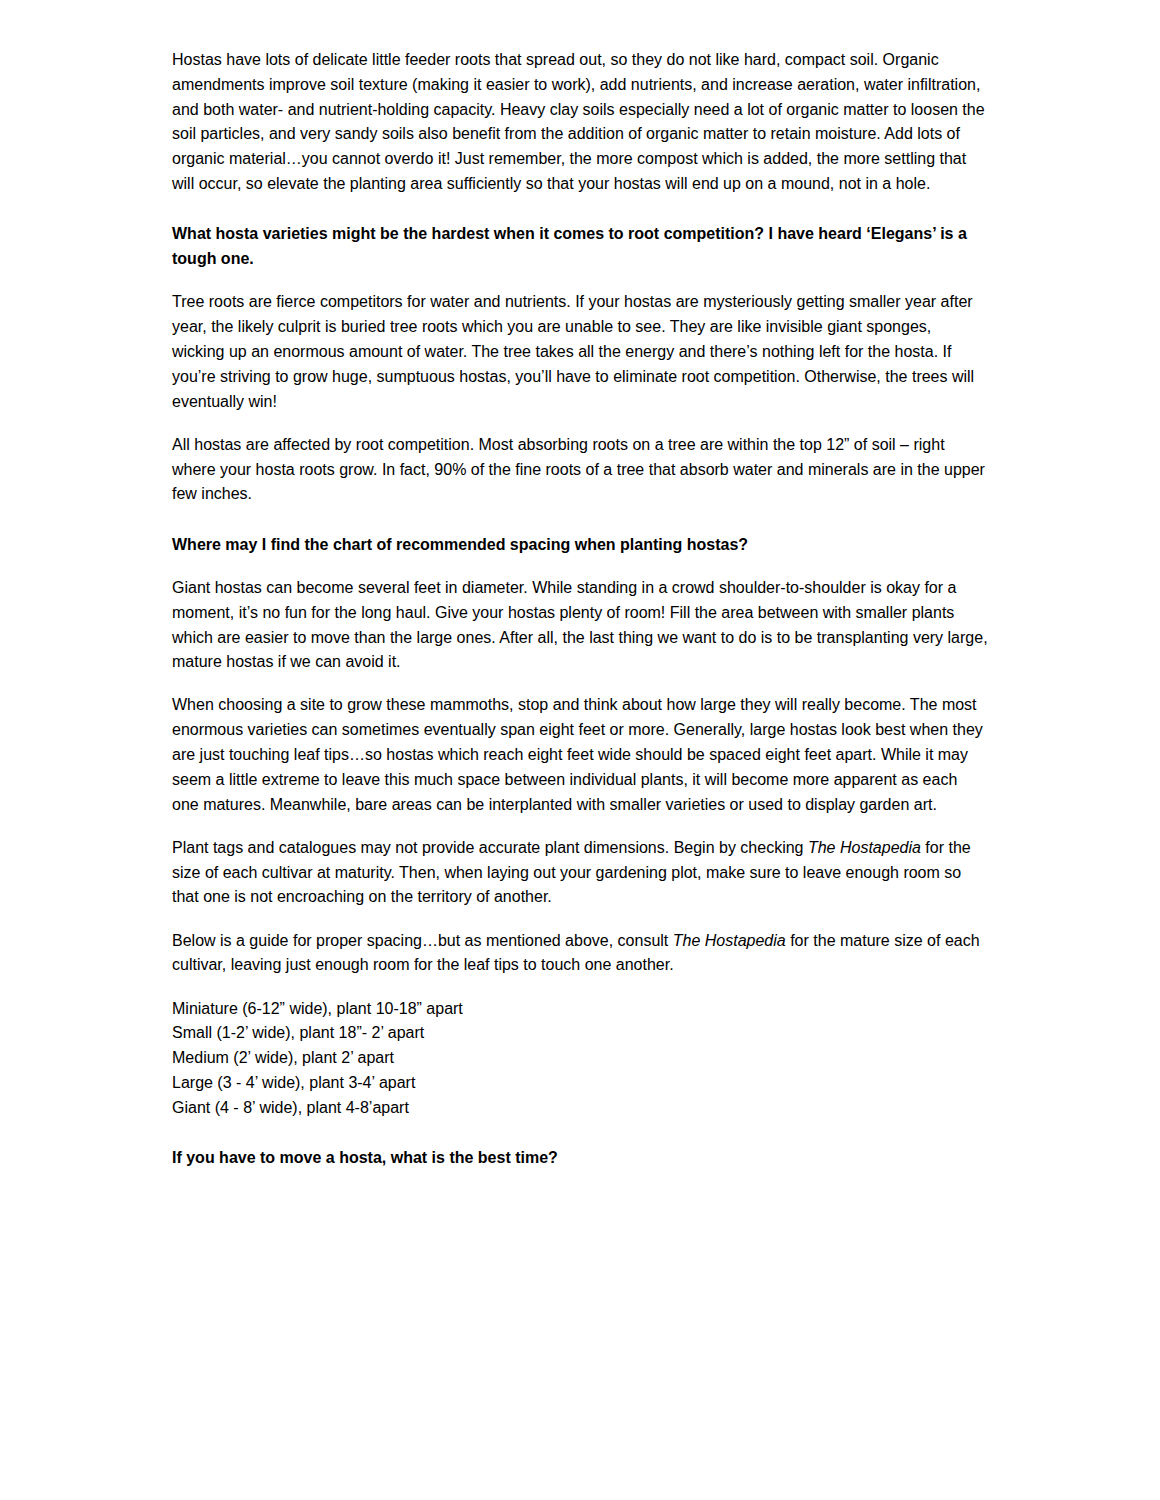Hostas have lots of delicate little feeder roots that spread out, so they do not like hard, compact soil. Organic amendments improve soil texture (making it easier to work), add nutrients, and increase aeration, water infiltration, and both water- and nutrient-holding capacity. Heavy clay soils especially need a lot of organic matter to loosen the soil particles, and very sandy soils also benefit from the addition of organic matter to retain moisture. Add lots of organic material…you cannot overdo it! Just remember, the more compost which is added, the more settling that will occur, so elevate the planting area sufficiently so that your hostas will end up on a mound, not in a hole.
What hosta varieties might be the hardest when it comes to root competition? I have heard ‘Elegans’ is a tough one.
Tree roots are fierce competitors for water and nutrients. If your hostas are mysteriously getting smaller year after year, the likely culprit is buried tree roots which you are unable to see. They are like invisible giant sponges, wicking up an enormous amount of water. The tree takes all the energy and there’s nothing left for the hosta. If you’re striving to grow huge, sumptuous hostas, you’ll have to eliminate root competition. Otherwise, the trees will eventually win!
All hostas are affected by root competition. Most absorbing roots on a tree are within the top 12” of soil – right where your hosta roots grow. In fact, 90% of the fine roots of a tree that absorb water and minerals are in the upper few inches.
Where may I find the chart of recommended spacing when planting hostas?
Giant hostas can become several feet in diameter. While standing in a crowd shoulder-to-shoulder is okay for a moment, it’s no fun for the long haul. Give your hostas plenty of room! Fill the area between with smaller plants which are easier to move than the large ones. After all, the last thing we want to do is to be transplanting very large, mature hostas if we can avoid it.
When choosing a site to grow these mammoths, stop and think about how large they will really become. The most enormous varieties can sometimes eventually span eight feet or more. Generally, large hostas look best when they are just touching leaf tips…so hostas which reach eight feet wide should be spaced eight feet apart. While it may seem a little extreme to leave this much space between individual plants, it will become more apparent as each one matures. Meanwhile, bare areas can be interplanted with smaller varieties or used to display garden art.
Plant tags and catalogues may not provide accurate plant dimensions. Begin by checking The Hostapedia for the size of each cultivar at maturity. Then, when laying out your gardening plot, make sure to leave enough room so that one is not encroaching on the territory of another.
Below is a guide for proper spacing…but as mentioned above, consult The Hostapedia for the mature size of each cultivar, leaving just enough room for the leaf tips to touch one another.
Miniature (6-12” wide), plant 10-18” apart
Small (1-2’ wide), plant 18”- 2’ apart
Medium (2’ wide), plant 2’ apart
Large (3 - 4’ wide), plant 3-4’ apart
Giant (4 - 8’ wide), plant 4-8’apart
If you have to move a hosta, what is the best time?